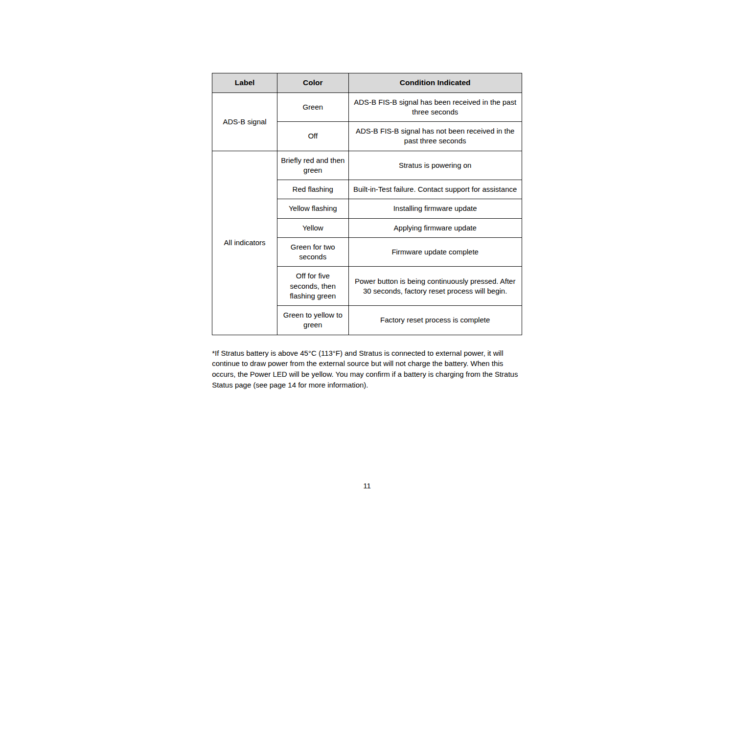| Label | Color | Condition Indicated |
| --- | --- | --- |
| ADS-B signal | Green | ADS-B FIS-B signal has been received in the past three seconds |
| Off | ADS-B FIS-B signal has not been received in the past three seconds |
| All indicators | Briefly red and then green | Stratus is powering on |
| Red flashing | Built-in-Test failure. Contact support for assistance |
| Yellow flashing | Installing firmware update |
| Yellow | Applying firmware update |
| Green for two seconds | Firmware update complete |
| Off for five seconds, then flashing green | Power button is being continuously pressed. After 30 seconds, factory reset process will begin. |
| Green to yellow to green | Factory reset process is complete |
*If Stratus battery is above 45°C (113°F) and Stratus is connected to external power, it will continue to draw power from the external source but will not charge the battery. When this occurs, the Power LED will be yellow. You may confirm if a battery is charging from the Stratus Status page (see page 14 for more information).
11